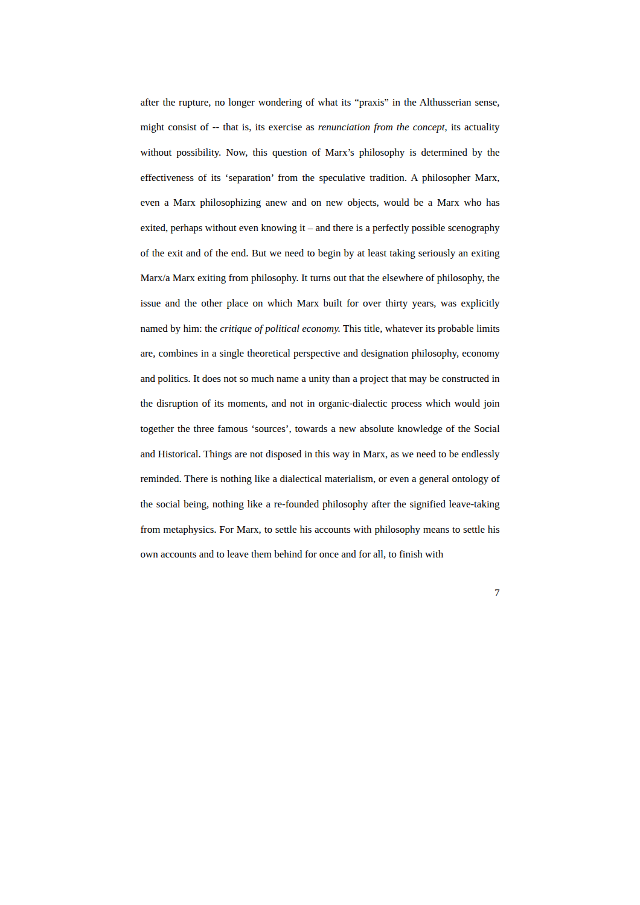after the rupture, no longer wondering of what its “praxis” in the Althusserian sense, might consist of -- that is, its exercise as renunciation from the concept, its actuality without possibility. Now, this question of Marx’s philosophy is determined by the effectiveness of its ‘separation’ from the speculative tradition. A philosopher Marx, even a Marx philosophizing anew and on new objects, would be a Marx who has exited, perhaps without even knowing it – and there is a perfectly possible scenography of the exit and of the end. But we need to begin by at least taking seriously an exiting Marx/a Marx exiting from philosophy. It turns out that the elsewhere of philosophy, the issue and the other place on which Marx built for over thirty years, was explicitly named by him: the critique of political economy. This title, whatever its probable limits are, combines in a single theoretical perspective and designation philosophy, economy and politics. It does not so much name a unity than a project that may be constructed in the disruption of its moments, and not in organic-dialectic process which would join together the three famous ‘sources’, towards a new absolute knowledge of the Social and Historical. Things are not disposed in this way in Marx, as we need to be endlessly reminded. There is nothing like a dialectical materialism, or even a general ontology of the social being, nothing like a re-founded philosophy after the signified leave-taking from metaphysics. For Marx, to settle his accounts with philosophy means to settle his own accounts and to leave them behind for once and for all, to finish with
7